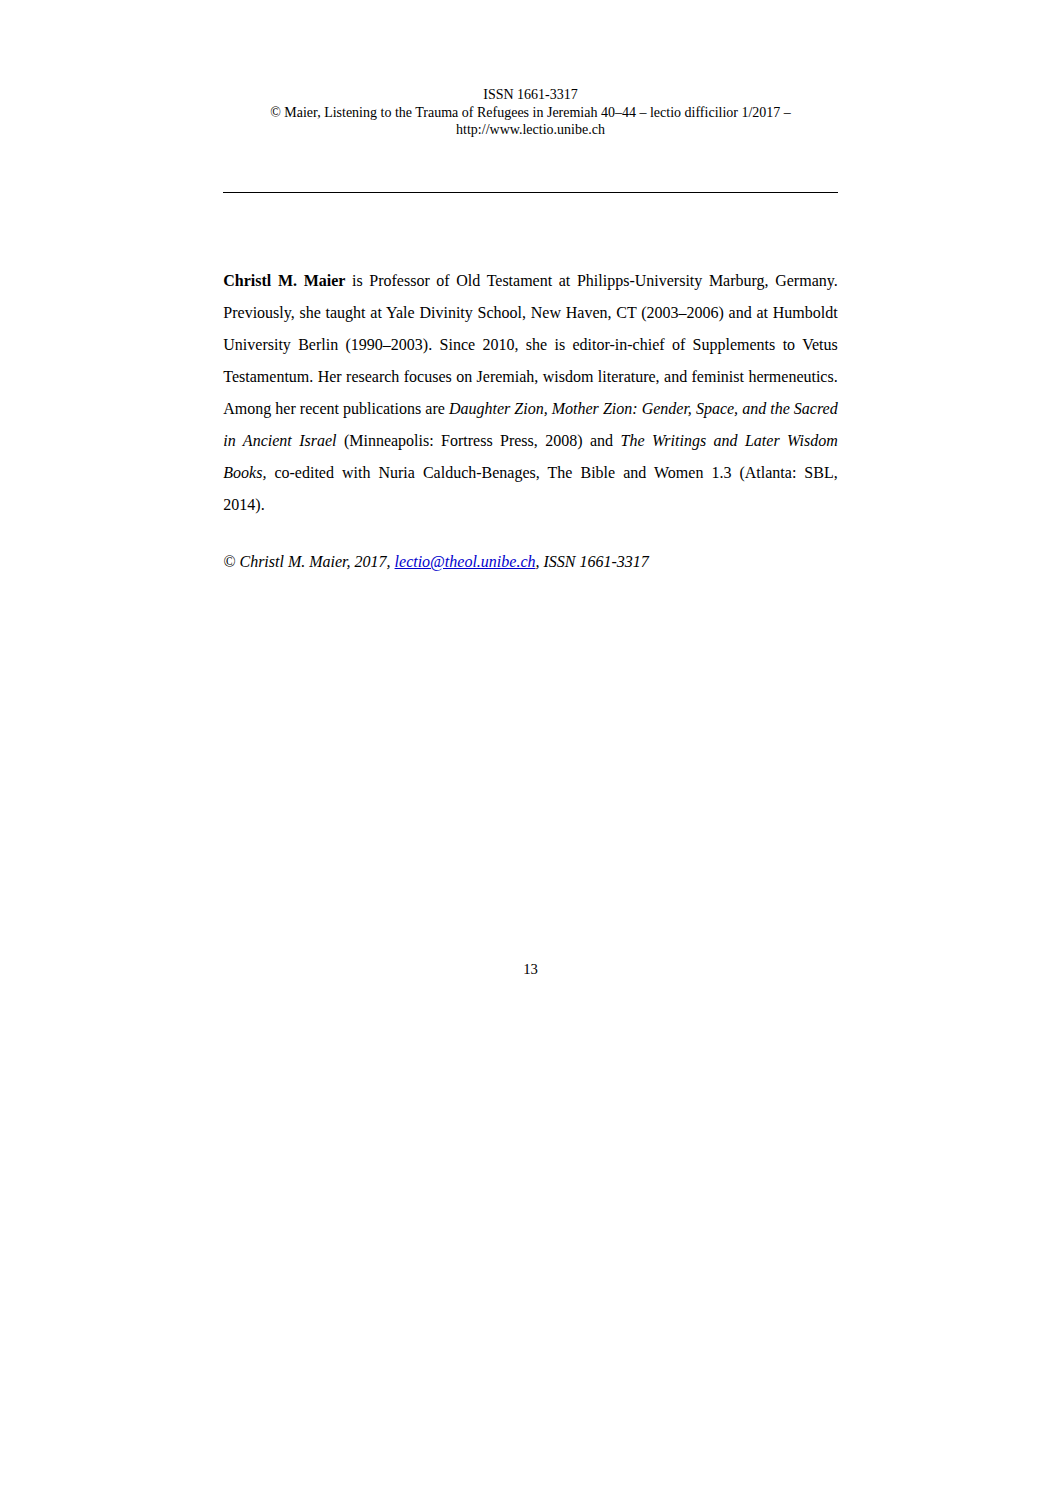ISSN 1661-3317
© Maier, Listening to the Trauma of Refugees in Jeremiah 40–44 – lectio difficilior 1/2017 –
http://www.lectio.unibe.ch
Christl M. Maier is Professor of Old Testament at Philipps-University Marburg, Germany. Previously, she taught at Yale Divinity School, New Haven, CT (2003–2006) and at Humboldt University Berlin (1990–2003). Since 2010, she is editor-in-chief of Supplements to Vetus Testamentum. Her research focuses on Jeremiah, wisdom literature, and feminist hermeneutics. Among her recent publications are Daughter Zion, Mother Zion: Gender, Space, and the Sacred in Ancient Israel (Minneapolis: Fortress Press, 2008) and The Writings and Later Wisdom Books, co-edited with Nuria Calduch-Benages, The Bible and Women 1.3 (Atlanta: SBL, 2014).
© Christl M. Maier, 2017, lectio@theol.unibe.ch, ISSN 1661-3317
13